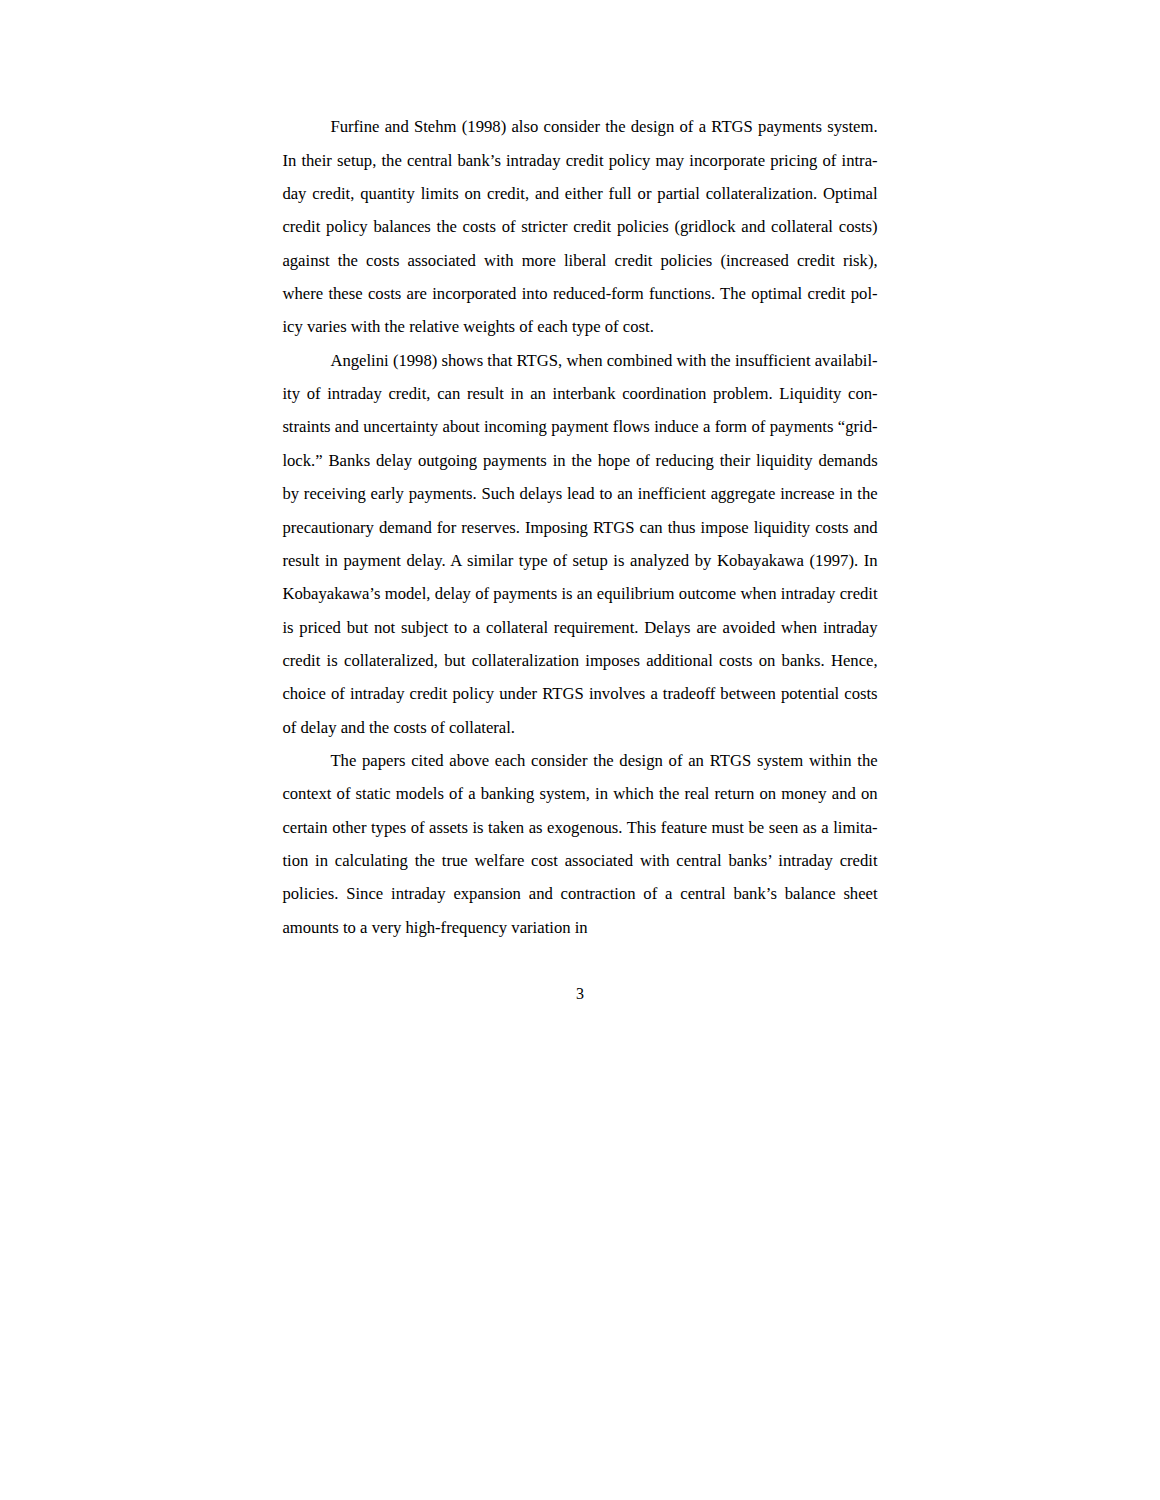Furfine and Stehm (1998) also consider the design of a RTGS payments system. In their setup, the central bank’s intraday credit policy may incorporate pricing of intraday credit, quantity limits on credit, and either full or partial collateralization. Optimal credit policy balances the costs of stricter credit policies (gridlock and collateral costs) against the costs associated with more liberal credit policies (increased credit risk), where these costs are incorporated into reduced-form functions. The optimal credit policy varies with the relative weights of each type of cost.
Angelini (1998) shows that RTGS, when combined with the insufficient availability of intraday credit, can result in an interbank coordination problem. Liquidity constraints and uncertainty about incoming payment flows induce a form of payments “gridlock.” Banks delay outgoing payments in the hope of reducing their liquidity demands by receiving early payments. Such delays lead to an inefficient aggregate increase in the precautionary demand for reserves. Imposing RTGS can thus impose liquidity costs and result in payment delay. A similar type of setup is analyzed by Kobayakawa (1997). In Kobayakawa’s model, delay of payments is an equilibrium outcome when intraday credit is priced but not subject to a collateral requirement. Delays are avoided when intraday credit is collateralized, but collateralization imposes additional costs on banks. Hence, choice of intraday credit policy under RTGS involves a tradeoff between potential costs of delay and the costs of collateral.
The papers cited above each consider the design of an RTGS system within the context of static models of a banking system, in which the real return on money and on certain other types of assets is taken as exogenous. This feature must be seen as a limitation in calculating the true welfare cost associated with central banks’ intraday credit policies. Since intraday expansion and contraction of a central bank’s balance sheet amounts to a very high-frequency variation in
3